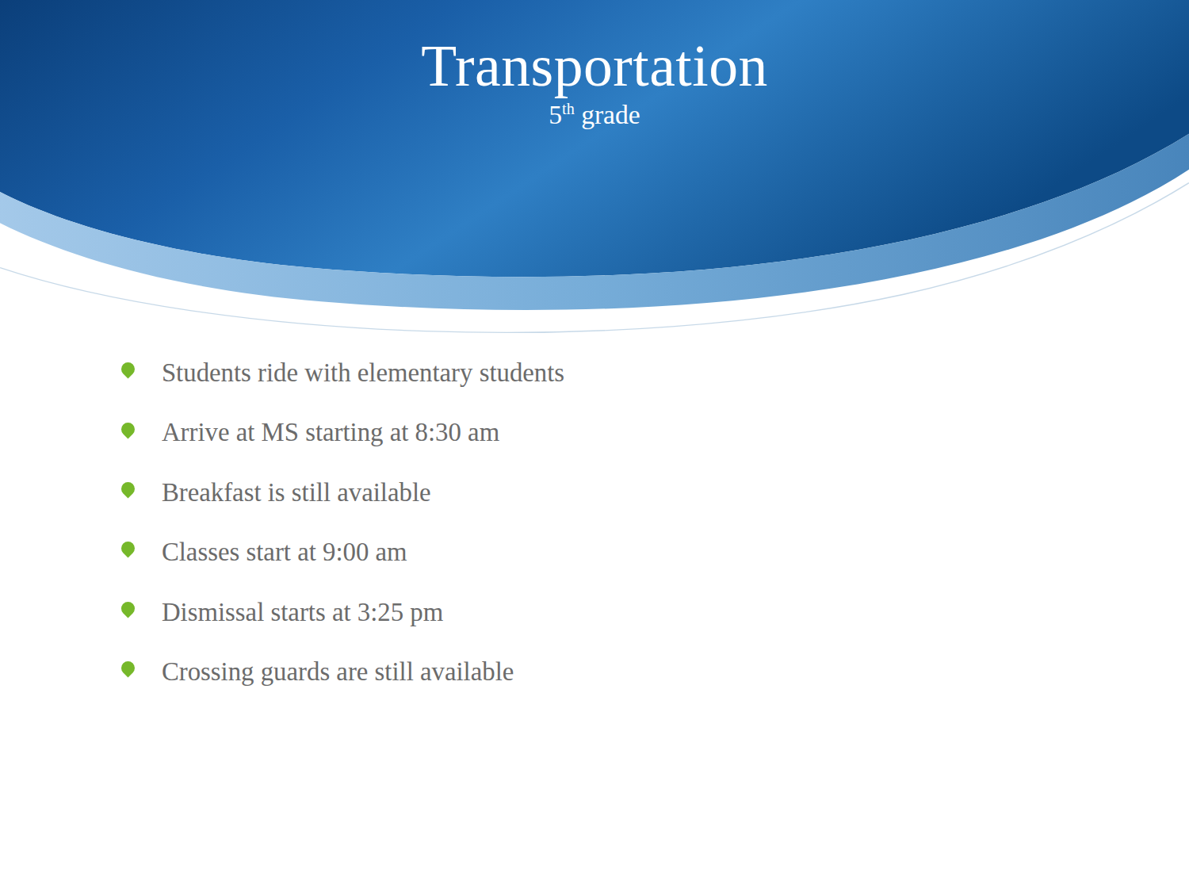Transportation
5th grade
Students ride with elementary students
Arrive at MS starting at 8:30 am
Breakfast is still available
Classes start at 9:00 am
Dismissal starts at 3:25 pm
Crossing guards are still available